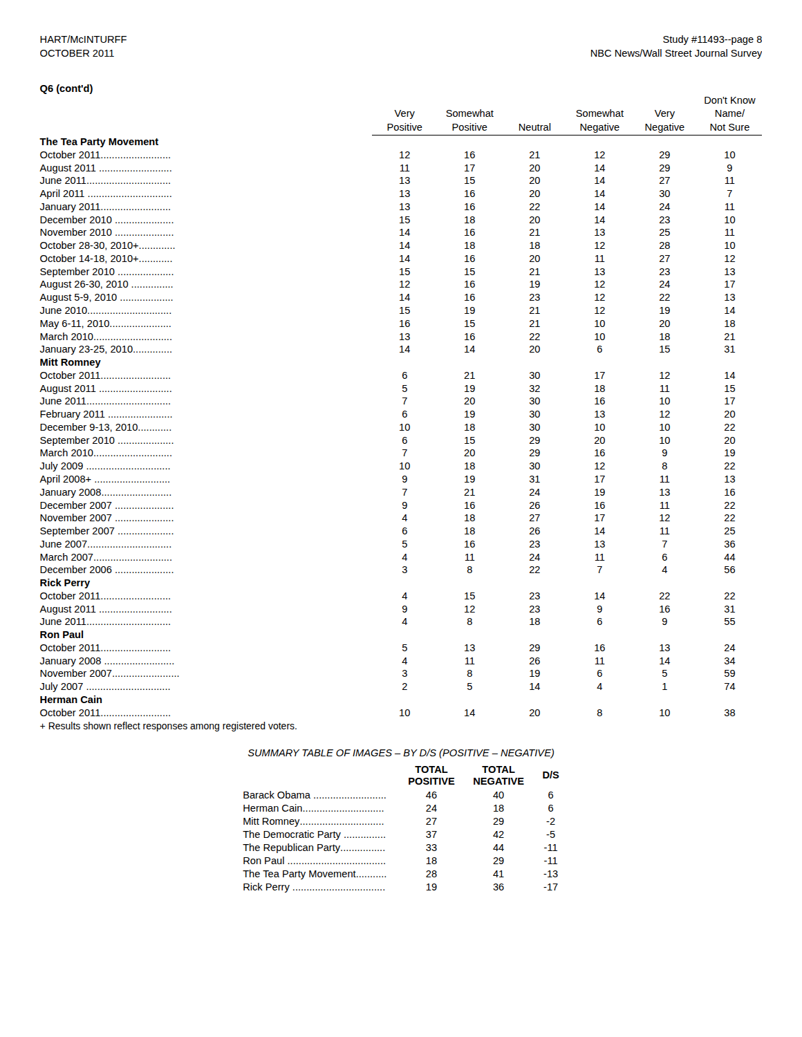HART/McINTURFF
OCTOBER 2011
Study #11493--page 8
NBC News/Wall Street Journal Survey
Q6 (cont'd)
| | Very | Somewhat | | Somewhat | Very | Don't Know Name/ |
| --- | --- | --- | --- | --- | --- | --- |
| | Positive | Positive | Neutral | Negative | Negative | Not Sure |
| The Tea Party Movement |
| October 2011 ......................... | 12 | 16 | 21 | 12 | 29 | 10 |
| August 2011 .......................... | 11 | 17 | 20 | 14 | 29 | 9 |
| June 2011 .............................. | 13 | 15 | 20 | 14 | 27 | 11 |
| April 2011 .............................. | 13 | 16 | 20 | 14 | 30 | 7 |
| January 2011 ......................... | 13 | 16 | 22 | 14 | 24 | 11 |
| December 2010 ..................... | 15 | 18 | 20 | 14 | 23 | 10 |
| November 2010 ..................... | 14 | 16 | 21 | 13 | 25 | 11 |
| October 28-30, 2010+ ............. | 14 | 18 | 18 | 12 | 28 | 10 |
| October 14-18, 2010+ ............ | 14 | 16 | 20 | 11 | 27 | 12 |
| September 2010 .................... | 15 | 15 | 21 | 13 | 23 | 13 |
| August 26-30, 2010 ............... | 12 | 16 | 19 | 12 | 24 | 17 |
| August 5-9, 2010 ................... | 14 | 16 | 23 | 12 | 22 | 13 |
| June 2010 .............................. | 15 | 19 | 21 | 12 | 19 | 14 |
| May 6-11, 2010 ...................... | 16 | 15 | 21 | 10 | 20 | 18 |
| March 2010 ............................ | 13 | 16 | 22 | 10 | 18 | 21 |
| January 23-25, 2010 .............. | 14 | 14 | 20 | 6 | 15 | 31 |
| Mitt Romney |
| October 2011 ......................... | 6 | 21 | 30 | 17 | 12 | 14 |
| August 2011 .......................... | 5 | 19 | 32 | 18 | 11 | 15 |
| June 2011 .............................. | 7 | 20 | 30 | 16 | 10 | 17 |
| February 2011 ....................... | 6 | 19 | 30 | 13 | 12 | 20 |
| December 9-13, 2010 ............ | 10 | 18 | 30 | 10 | 10 | 22 |
| September 2010 .................... | 6 | 15 | 29 | 20 | 10 | 20 |
| March 2010 ............................ | 7 | 20 | 29 | 16 | 9 | 19 |
| July 2009 .............................. | 10 | 18 | 30 | 12 | 8 | 22 |
| April 2008+ ........................... | 9 | 19 | 31 | 17 | 11 | 13 |
| January 2008 ......................... | 7 | 21 | 24 | 19 | 13 | 16 |
| December 2007 ..................... | 9 | 16 | 26 | 16 | 11 | 22 |
| November 2007 ..................... | 4 | 18 | 27 | 17 | 12 | 22 |
| September 2007 .................... | 6 | 18 | 26 | 14 | 11 | 25 |
| June 2007 .............................. | 5 | 16 | 23 | 13 | 7 | 36 |
| March 2007 ............................ | 4 | 11 | 24 | 11 | 6 | 44 |
| December 2006 ..................... | 3 | 8 | 22 | 7 | 4 | 56 |
| Rick Perry |
| October 2011 ......................... | 4 | 15 | 23 | 14 | 22 | 22 |
| August 2011 .......................... | 9 | 12 | 23 | 9 | 16 | 31 |
| June 2011 .............................. | 4 | 8 | 18 | 6 | 9 | 55 |
| Ron Paul |
| October 2011 ......................... | 5 | 13 | 29 | 16 | 13 | 24 |
| January 2008 ......................... | 4 | 11 | 26 | 11 | 14 | 34 |
| November 2007 ........................ | 3 | 8 | 19 | 6 | 5 | 59 |
| July 2007 .............................. | 2 | 5 | 14 | 4 | 1 | 74 |
| Herman Cain |
| October 2011 ......................... | 10 | 14 | 20 | 8 | 10 | 38 |
+ Results shown reflect responses among registered voters.
SUMMARY TABLE OF IMAGES – BY D/S (POSITIVE – NEGATIVE)
| | TOTAL POSITIVE | TOTAL NEGATIVE | D/S |
| --- | --- | --- | --- |
| Barack Obama .......................... | 46 | 40 | 6 |
| Herman Cain ............................. | 24 | 18 | 6 |
| Mitt Romney .............................. | 27 | 29 | -2 |
| The Democratic Party ............... | 37 | 42 | -5 |
| The Republican Party ................ | 33 | 44 | -11 |
| Ron Paul ................................... | 18 | 29 | -11 |
| The Tea Party Movement ........... | 28 | 41 | -13 |
| Rick Perry ................................. | 19 | 36 | -17 |